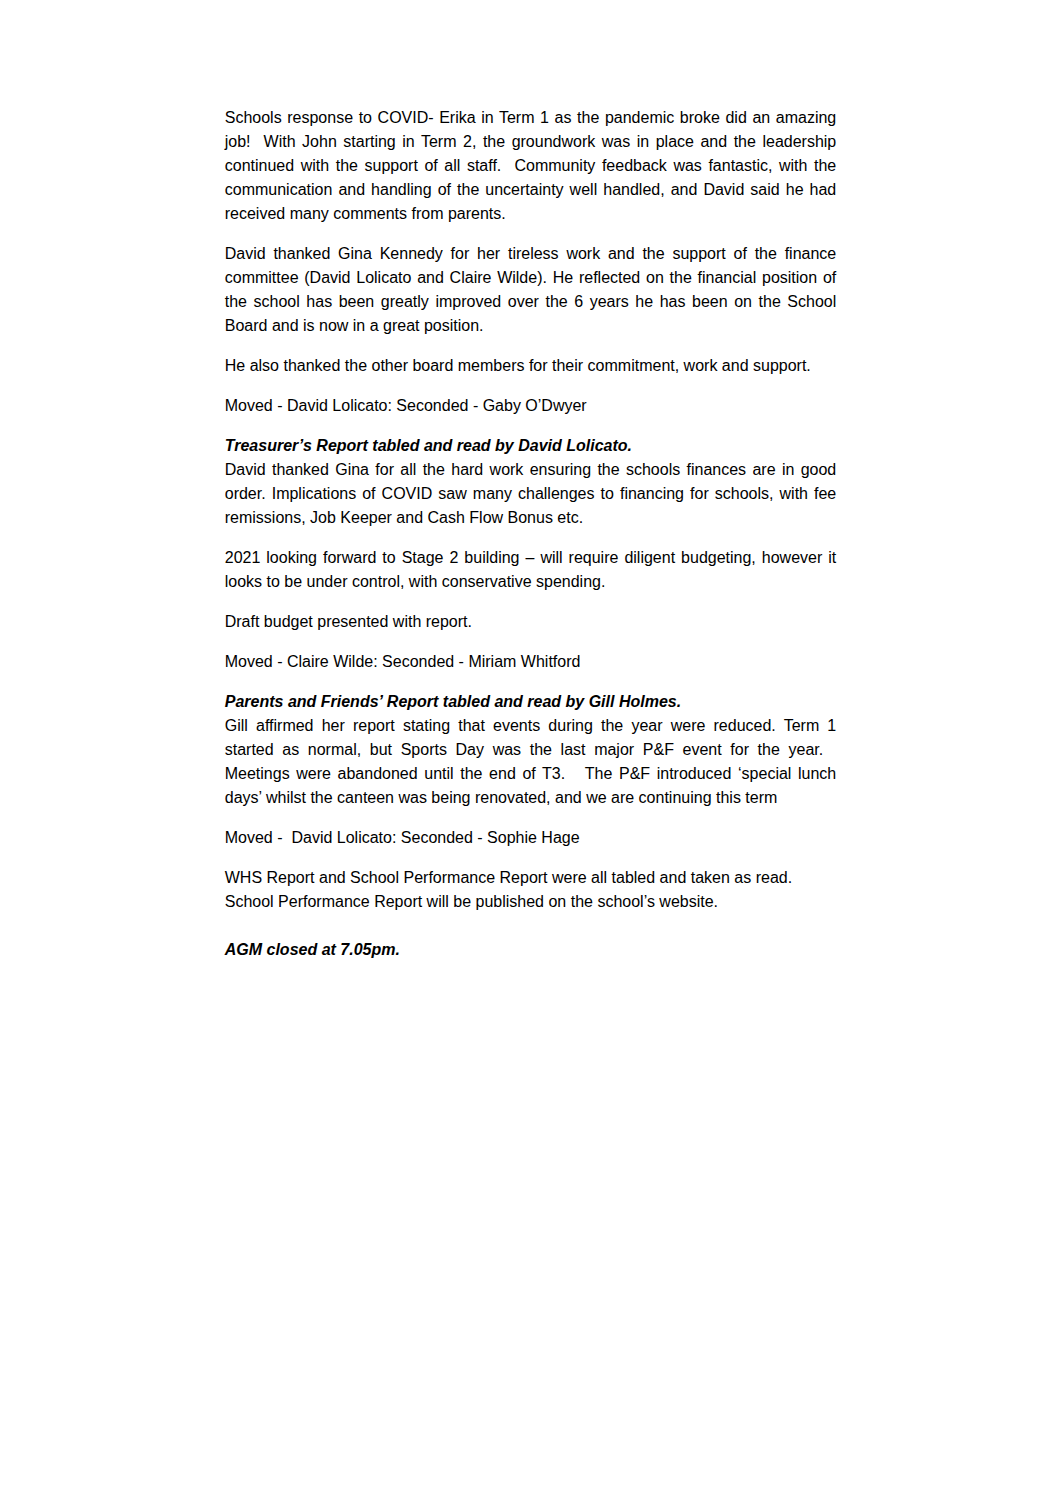Schools response to COVID- Erika in Term 1 as the pandemic broke did an amazing job! With John starting in Term 2, the groundwork was in place and the leadership continued with the support of all staff. Community feedback was fantastic, with the communication and handling of the uncertainty well handled, and David said he had received many comments from parents.
David thanked Gina Kennedy for her tireless work and the support of the finance committee (David Lolicato and Claire Wilde). He reflected on the financial position of the school has been greatly improved over the 6 years he has been on the School Board and is now in a great position.
He also thanked the other board members for their commitment, work and support.
Moved - David Lolicato: Seconded - Gaby O’Dwyer
Treasurer’s Report tabled and read by David Lolicato.
David thanked Gina for all the hard work ensuring the schools finances are in good order. Implications of COVID saw many challenges to financing for schools, with fee remissions, Job Keeper and Cash Flow Bonus etc.
2021 looking forward to Stage 2 building – will require diligent budgeting, however it looks to be under control, with conservative spending.
Draft budget presented with report.
Moved - Claire Wilde: Seconded - Miriam Whitford
Parents and Friends’ Report tabled and read by Gill Holmes.
Gill affirmed her report stating that events during the year were reduced. Term 1 started as normal, but Sports Day was the last major P&F event for the year. Meetings were abandoned until the end of T3. The P&F introduced ‘special lunch days’ whilst the canteen was being renovated, and we are continuing this term
Moved - David Lolicato: Seconded - Sophie Hage
WHS Report and School Performance Report were all tabled and taken as read.
School Performance Report will be published on the school’s website.
AGM closed at 7.05pm.